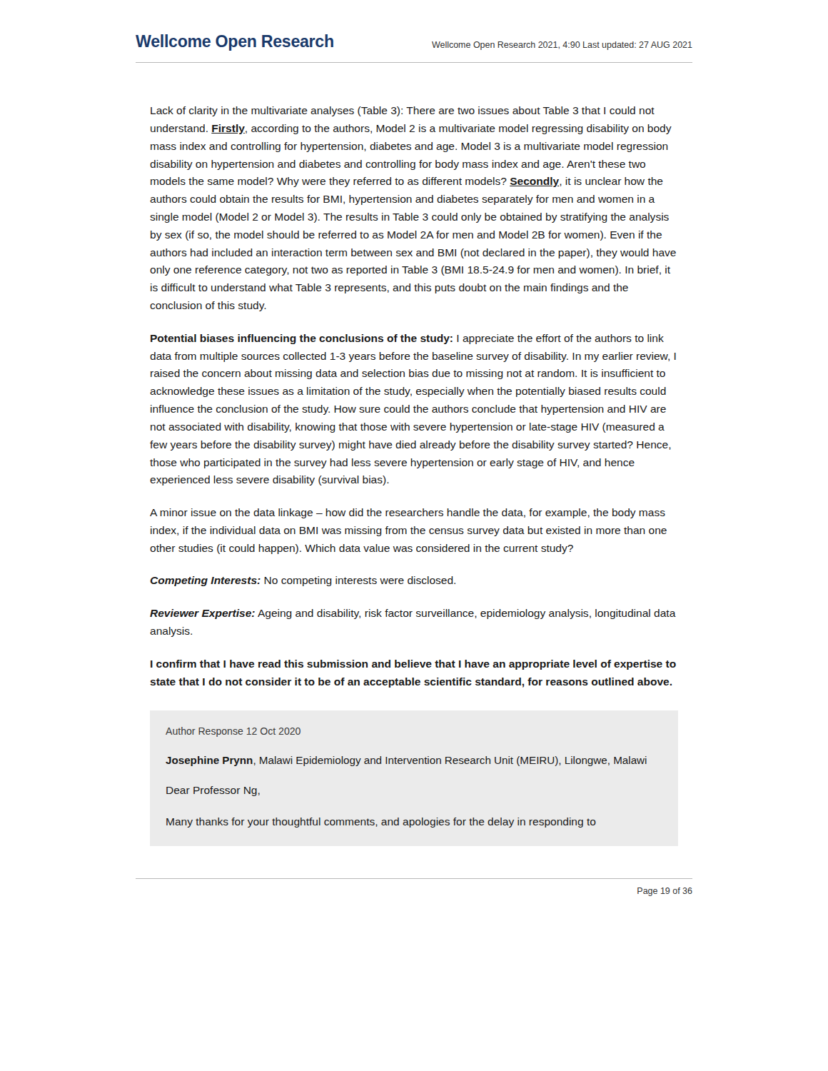Wellcome Open Research
Wellcome Open Research 2021, 4:90 Last updated: 27 AUG 2021
Lack of clarity in the multivariate analyses (Table 3): There are two issues about Table 3 that I could not understand. Firstly, according to the authors, Model 2 is a multivariate model regressing disability on body mass index and controlling for hypertension, diabetes and age. Model 3 is a multivariate model regression disability on hypertension and diabetes and controlling for body mass index and age. Aren't these two models the same model? Why were they referred to as different models? Secondly, it is unclear how the authors could obtain the results for BMI, hypertension and diabetes separately for men and women in a single model (Model 2 or Model 3). The results in Table 3 could only be obtained by stratifying the analysis by sex (if so, the model should be referred to as Model 2A for men and Model 2B for women). Even if the authors had included an interaction term between sex and BMI (not declared in the paper), they would have only one reference category, not two as reported in Table 3 (BMI 18.5-24.9 for men and women). In brief, it is difficult to understand what Table 3 represents, and this puts doubt on the main findings and the conclusion of this study.
Potential biases influencing the conclusions of the study: I appreciate the effort of the authors to link data from multiple sources collected 1-3 years before the baseline survey of disability. In my earlier review, I raised the concern about missing data and selection bias due to missing not at random. It is insufficient to acknowledge these issues as a limitation of the study, especially when the potentially biased results could influence the conclusion of the study. How sure could the authors conclude that hypertension and HIV are not associated with disability, knowing that those with severe hypertension or late-stage HIV (measured a few years before the disability survey) might have died already before the disability survey started? Hence, those who participated in the survey had less severe hypertension or early stage of HIV, and hence experienced less severe disability (survival bias).
A minor issue on the data linkage – how did the researchers handle the data, for example, the body mass index, if the individual data on BMI was missing from the census survey data but existed in more than one other studies (it could happen). Which data value was considered in the current study?
Competing Interests: No competing interests were disclosed.
Reviewer Expertise: Ageing and disability, risk factor surveillance, epidemiology analysis, longitudinal data analysis.
I confirm that I have read this submission and believe that I have an appropriate level of expertise to state that I do not consider it to be of an acceptable scientific standard, for reasons outlined above.
Author Response 12 Oct 2020
Josephine Prynn, Malawi Epidemiology and Intervention Research Unit (MEIRU), Lilongwe, Malawi
Dear Professor Ng,
Many thanks for your thoughtful comments, and apologies for the delay in responding to
Page 19 of 36